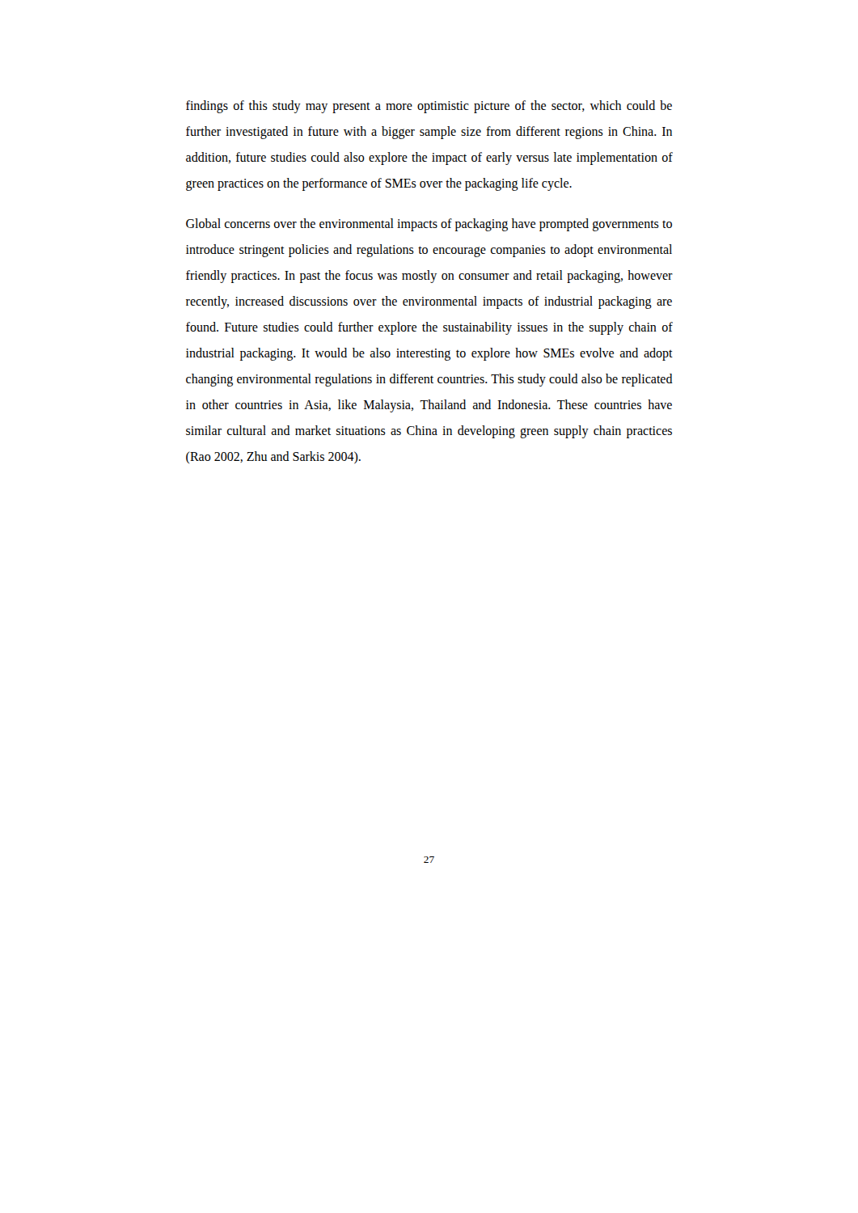findings of this study may present a more optimistic picture of the sector, which could be further investigated in future with a bigger sample size from different regions in China. In addition, future studies could also explore the impact of early versus late implementation of green practices on the performance of SMEs over the packaging life cycle.
Global concerns over the environmental impacts of packaging have prompted governments to introduce stringent policies and regulations to encourage companies to adopt environmental friendly practices. In past the focus was mostly on consumer and retail packaging, however recently, increased discussions over the environmental impacts of industrial packaging are found. Future studies could further explore the sustainability issues in the supply chain of industrial packaging. It would be also interesting to explore how SMEs evolve and adopt changing environmental regulations in different countries. This study could also be replicated in other countries in Asia, like Malaysia, Thailand and Indonesia. These countries have similar cultural and market situations as China in developing green supply chain practices (Rao 2002, Zhu and Sarkis 2004).
27